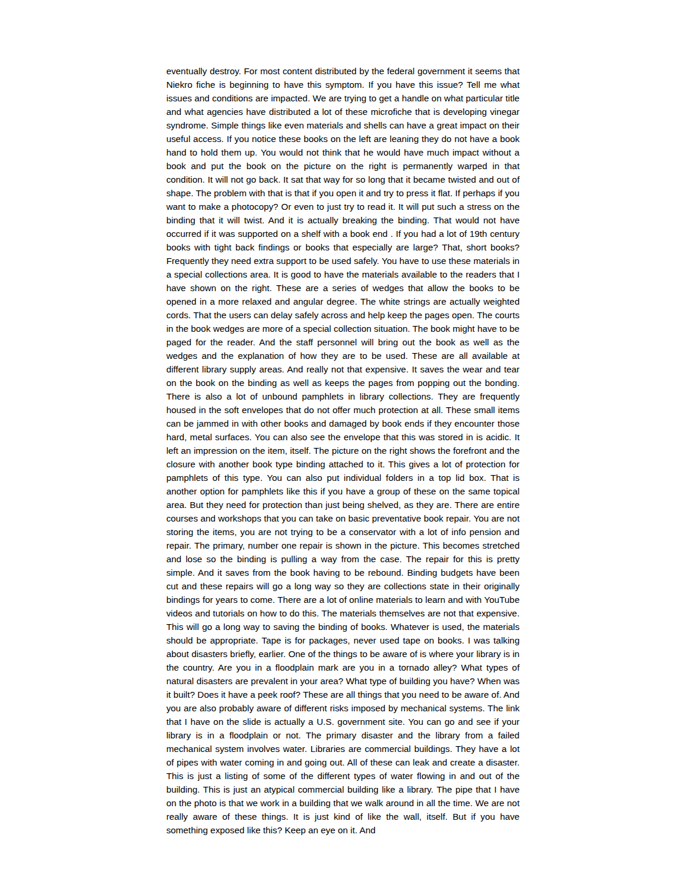eventually destroy. For most content distributed by the federal government it seems that Niekro fiche is beginning to have this symptom. If you have this issue? Tell me what issues and conditions are impacted. We are trying to get a handle on what particular title and what agencies have distributed a lot of these microfiche that is developing vinegar syndrome. Simple things like even materials and shells can have a great impact on their useful access. If you notice these books on the left are leaning they do not have a book hand to hold them up. You would not think that he would have much impact without a book and put the book on the picture on the right is permanently warped in that condition. It will not go back. It sat that way for so long that it became twisted and out of shape. The problem with that is that if you open it and try to press it flat. If perhaps if you want to make a photocopy? Or even to just try to read it. It will put such a stress on the binding that it will twist. And it is actually breaking the binding. That would not have occurred if it was supported on a shelf with a book end . If you had a lot of 19th century books with tight back findings or books that especially are large? That, short books? Frequently they need extra support to be used safely. You have to use these materials in a special collections area. It is good to have the materials available to the readers that I have shown on the right. These are a series of wedges that allow the books to be opened in a more relaxed and angular degree. The white strings are actually weighted cords. That the users can delay safely across and help keep the pages open. The courts in the book wedges are more of a special collection situation. The book might have to be paged for the reader. And the staff personnel will bring out the book as well as the wedges and the explanation of how they are to be used. These are all available at different library supply areas. And really not that expensive. It saves the wear and tear on the book on the binding as well as keeps the pages from popping out the bonding. There is also a lot of unbound pamphlets in library collections. They are frequently housed in the soft envelopes that do not offer much protection at all. These small items can be jammed in with other books and damaged by book ends if they encounter those hard, metal surfaces. You can also see the envelope that this was stored in is acidic. It left an impression on the item, itself. The picture on the right shows the forefront and the closure with another book type binding attached to it. This gives a lot of protection for pamphlets of this type. You can also put individual folders in a top lid box. That is another option for pamphlets like this if you have a group of these on the same topical area. But they need for protection than just being shelved, as they are. There are entire courses and workshops that you can take on basic preventative book repair. You are not storing the items, you are not trying to be a conservator with a lot of info pension and repair. The primary, number one repair is shown in the picture. This becomes stretched and lose so the binding is pulling a way from the case. The repair for this is pretty simple. And it saves from the book having to be rebound. Binding budgets have been cut and these repairs will go a long way so they are collections state in their originally bindings for years to come. There are a lot of online materials to learn and with YouTube videos and tutorials on how to do this. The materials themselves are not that expensive. This will go a long way to saving the binding of books. Whatever is used, the materials should be appropriate. Tape is for packages, never used tape on books. I was talking about disasters briefly, earlier. One of the things to be aware of is where your library is in the country. Are you in a floodplain mark are you in a tornado alley? What types of natural disasters are prevalent in your area? What type of building you have? When was it built? Does it have a peek roof? These are all things that you need to be aware of. And you are also probably aware of different risks imposed by mechanical systems. The link that I have on the slide is actually a U.S. government site. You can go and see if your library is in a floodplain or not. The primary disaster and the library from a failed mechanical system involves water. Libraries are commercial buildings. They have a lot of pipes with water coming in and going out. All of these can leak and create a disaster. This is just a listing of some of the different types of water flowing in and out of the building. This is just an atypical commercial building like a library. The pipe that I have on the photo is that we work in a building that we walk around in all the time. We are not really aware of these things. It is just kind of like the wall, itself. But if you have something exposed like this? Keep an eye on it. And